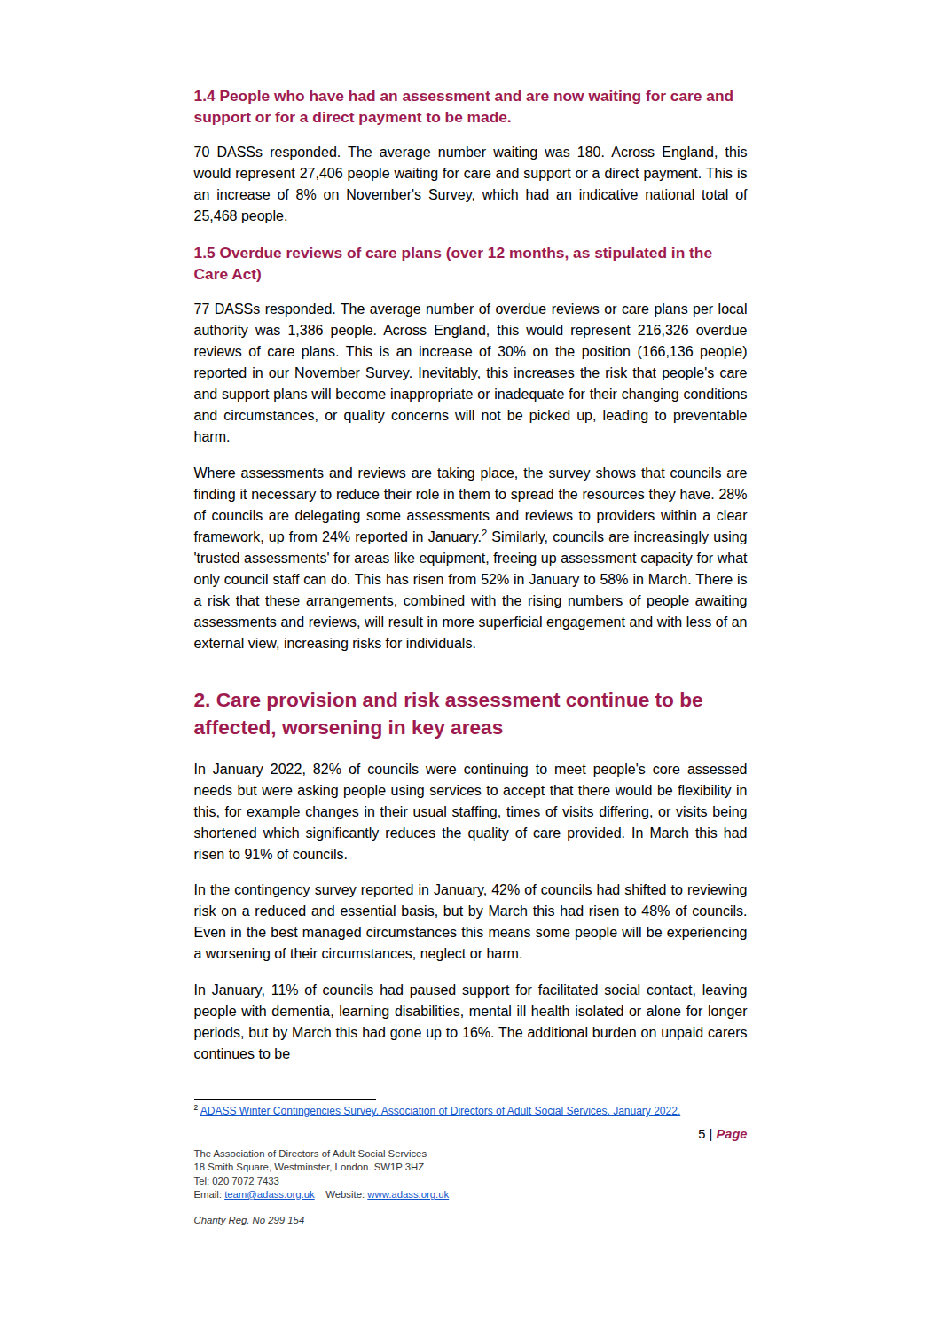1.4 People who have had an assessment and are now waiting for care and support or for a direct payment to be made.
70 DASSs responded. The average number waiting was 180. Across England, this would represent 27,406 people waiting for care and support or a direct payment. This is an increase of 8% on November's Survey, which had an indicative national total of 25,468 people.
1.5 Overdue reviews of care plans (over 12 months, as stipulated in the Care Act)
77 DASSs responded. The average number of overdue reviews or care plans per local authority was 1,386 people. Across England, this would represent 216,326 overdue reviews of care plans. This is an increase of 30% on the position (166,136 people) reported in our November Survey. Inevitably, this increases the risk that people's care and support plans will become inappropriate or inadequate for their changing conditions and circumstances, or quality concerns will not be picked up, leading to preventable harm.
Where assessments and reviews are taking place, the survey shows that councils are finding it necessary to reduce their role in them to spread the resources they have. 28% of councils are delegating some assessments and reviews to providers within a clear framework, up from 24% reported in January.2 Similarly, councils are increasingly using 'trusted assessments' for areas like equipment, freeing up assessment capacity for what only council staff can do. This has risen from 52% in January to 58% in March. There is a risk that these arrangements, combined with the rising numbers of people awaiting assessments and reviews, will result in more superficial engagement and with less of an external view, increasing risks for individuals.
2. Care provision and risk assessment continue to be affected, worsening in key areas
In January 2022, 82% of councils were continuing to meet people's core assessed needs but were asking people using services to accept that there would be flexibility in this, for example changes in their usual staffing, times of visits differing, or visits being shortened which significantly reduces the quality of care provided. In March this had risen to 91% of councils.
In the contingency survey reported in January, 42% of councils had shifted to reviewing risk on a reduced and essential basis, but by March this had risen to 48% of councils. Even in the best managed circumstances this means some people will be experiencing a worsening of their circumstances, neglect or harm.
In January, 11% of councils had paused support for facilitated social contact, leaving people with dementia, learning disabilities, mental ill health isolated or alone for longer periods, but by March this had gone up to 16%. The additional burden on unpaid carers continues to be
2 ADASS Winter Contingencies Survey, Association of Directors of Adult Social Services, January 2022.
5 | Page
The Association of Directors of Adult Social Services
18 Smith Square, Westminster, London. SW1P 3HZ
Tel: 020 7072 7433
Email: team@adass.org.uk Website: www.adass.org.uk
Charity Reg. No 299 154